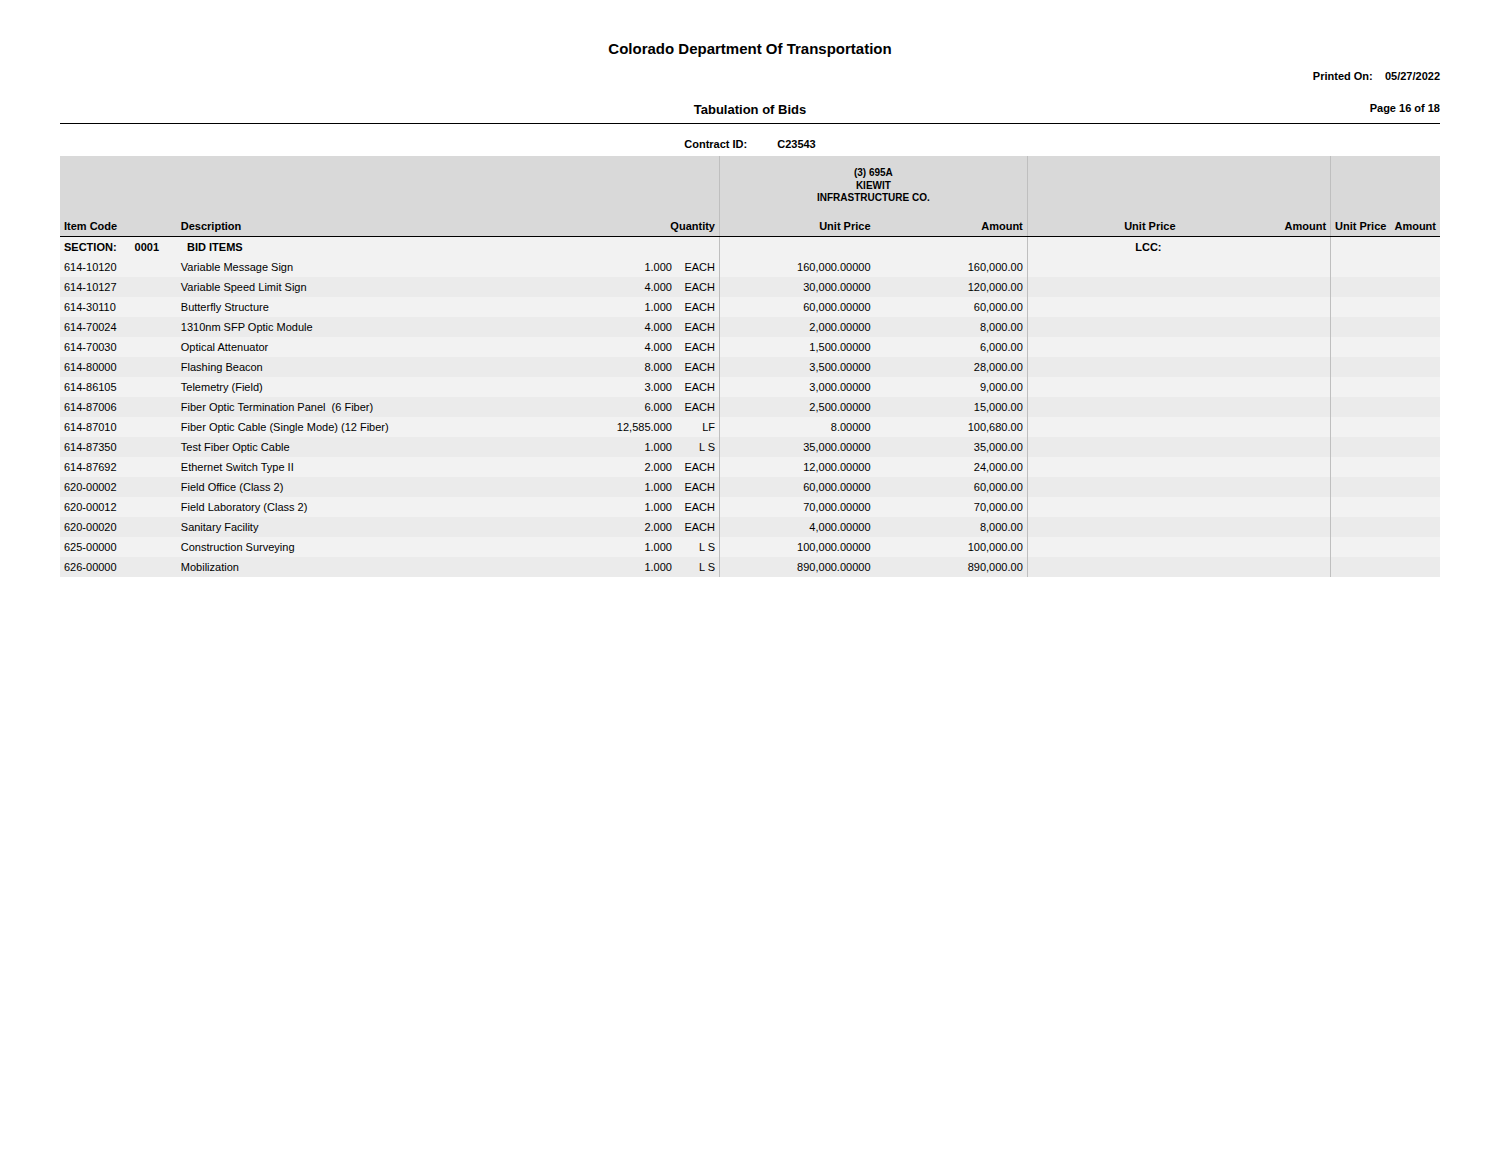Colorado Department Of Transportation
Printed On: 05/27/2022
Tabulation of Bids
Page 16 of 18
Contract ID: C23543
| | (3) 695A KIEWIT INFRASTRUCTURE CO. | | |
| Item Code | Description | Quantity | Unit Price | Amount | Unit Price | Amount | Unit Price | Amount |
| SECTION: 0001 BID ITEMS | | | | LCC: | | | |
| 614-10120 | Variable Message Sign | 1.000 EACH | 160,000.00000 | 160,000.00 | | | | |
| 614-10127 | Variable Speed Limit Sign | 4.000 EACH | 30,000.00000 | 120,000.00 | | | | |
| 614-30110 | Butterfly Structure | 1.000 EACH | 60,000.00000 | 60,000.00 | | | | |
| 614-70024 | 1310nm SFP Optic Module | 4.000 EACH | 2,000.00000 | 8,000.00 | | | | |
| 614-70030 | Optical Attenuator | 4.000 EACH | 1,500.00000 | 6,000.00 | | | | |
| 614-80000 | Flashing Beacon | 8.000 EACH | 3,500.00000 | 28,000.00 | | | | |
| 614-86105 | Telemetry (Field) | 3.000 EACH | 3,000.00000 | 9,000.00 | | | | |
| 614-87006 | Fiber Optic Termination Panel (6 Fiber) | 6.000 EACH | 2,500.00000 | 15,000.00 | | | | |
| 614-87010 | Fiber Optic Cable (Single Mode) (12 Fiber) | 12,585.000 LF | 8.00000 | 100,680.00 | | | | |
| 614-87350 | Test Fiber Optic Cable | 1.000 L S | 35,000.00000 | 35,000.00 | | | | |
| 614-87692 | Ethernet Switch Type II | 2.000 EACH | 12,000.00000 | 24,000.00 | | | | |
| 620-00002 | Field Office (Class 2) | 1.000 EACH | 60,000.00000 | 60,000.00 | | | | |
| 620-00012 | Field Laboratory (Class 2) | 1.000 EACH | 70,000.00000 | 70,000.00 | | | | |
| 620-00020 | Sanitary Facility | 2.000 EACH | 4,000.00000 | 8,000.00 | | | | |
| 625-00000 | Construction Surveying | 1.000 L S | 100,000.00000 | 100,000.00 | | | | |
| 626-00000 | Mobilization | 1.000 L S | 890,000.00000 | 890,000.00 | | | | |